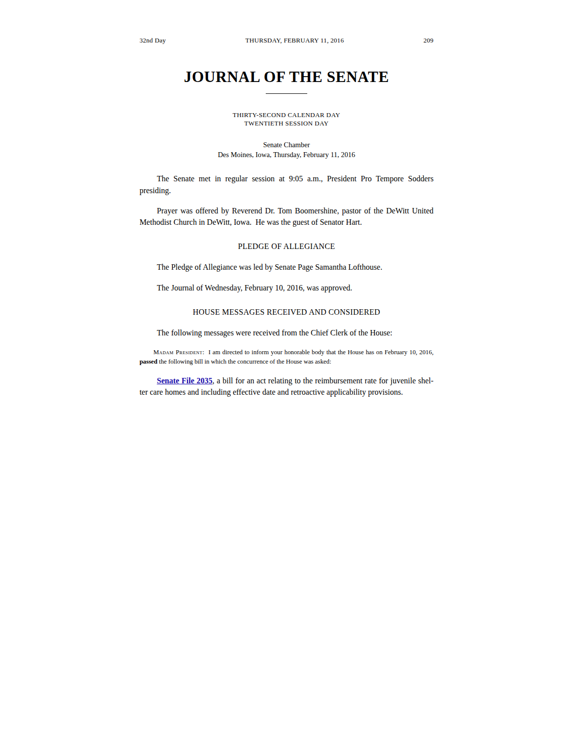32nd Day THURSDAY, FEBRUARY 11, 2016 209
JOURNAL OF THE SENATE
THIRTY-SECOND CALENDAR DAY
TWENTIETH SESSION DAY
Senate Chamber
Des Moines, Iowa, Thursday, February 11, 2016
The Senate met in regular session at 9:05 a.m., President Pro Tempore Sodders presiding.
Prayer was offered by Reverend Dr. Tom Boomershine, pastor of the DeWitt United Methodist Church in DeWitt, Iowa. He was the guest of Senator Hart.
PLEDGE OF ALLEGIANCE
The Pledge of Allegiance was led by Senate Page Samantha Lofthouse.
The Journal of Wednesday, February 10, 2016, was approved.
HOUSE MESSAGES RECEIVED AND CONSIDERED
The following messages were received from the Chief Clerk of the House:
Madam President: I am directed to inform your honorable body that the House has on February 10, 2016, passed the following bill in which the concurrence of the House was asked:
Senate File 2035, a bill for an act relating to the reimbursement rate for juvenile shelter care homes and including effective date and retroactive applicability provisions.